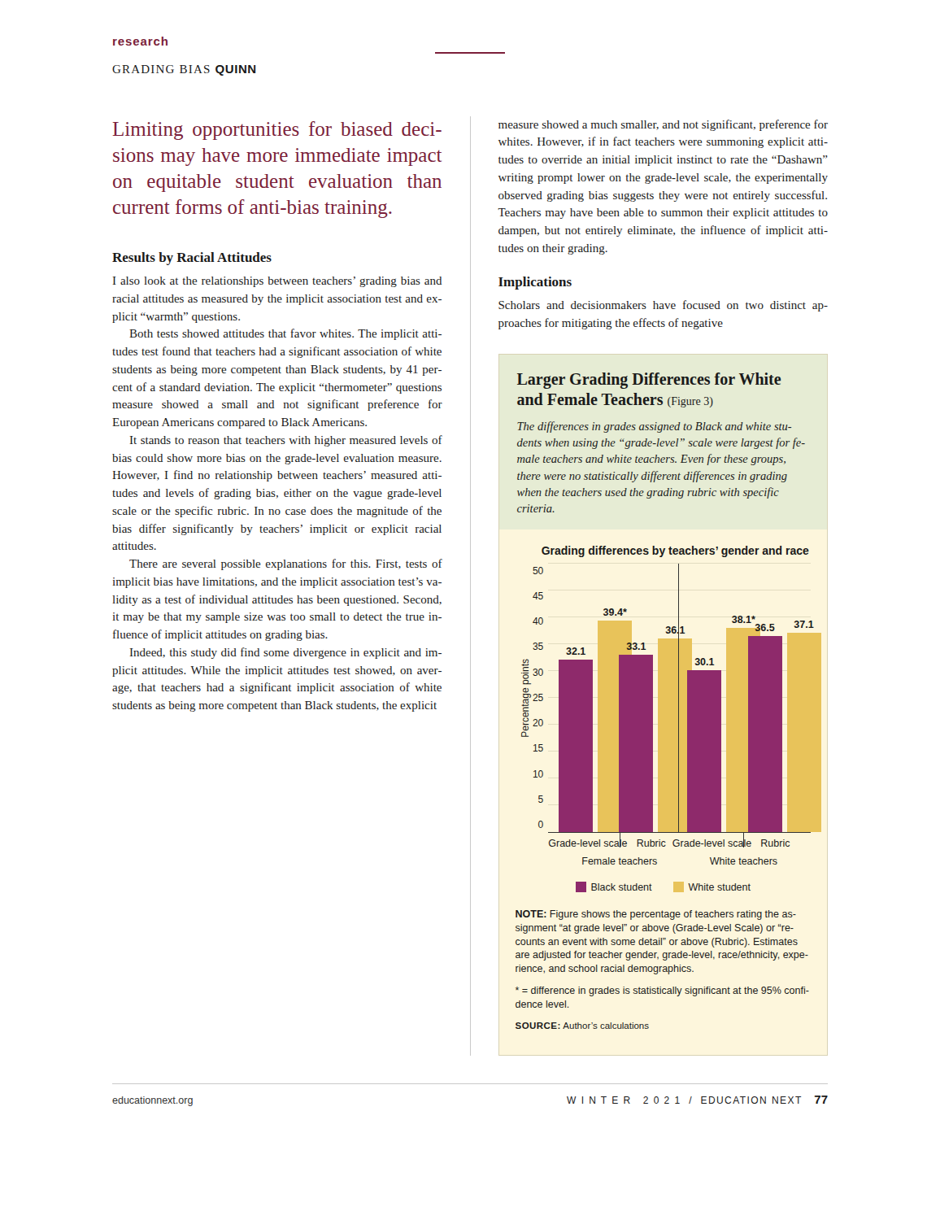research
GRADING BIAS QUINN
Limiting opportunities for biased decisions may have more immediate impact on equitable student evaluation than current forms of anti-bias training.
Results by Racial Attitudes
I also look at the relationships between teachers’ grading bias and racial attitudes as measured by the implicit association test and explicit “warmth” questions.
Both tests showed attitudes that favor whites. The implicit attitudes test found that teachers had a significant association of white students as being more competent than Black students, by 41 percent of a standard deviation. The explicit “thermometer” questions measure showed a small and not significant preference for European Americans compared to Black Americans.
It stands to reason that teachers with higher measured levels of bias could show more bias on the grade-level evaluation measure. However, I find no relationship between teachers’ measured attitudes and levels of grading bias, either on the vague grade-level scale or the specific rubric. In no case does the magnitude of the bias differ significantly by teachers’ implicit or explicit racial attitudes.
There are several possible explanations for this. First, tests of implicit bias have limitations, and the implicit association test’s validity as a test of individual attitudes has been questioned. Second, it may be that my sample size was too small to detect the true influence of implicit attitudes on grading bias.
Indeed, this study did find some divergence in explicit and implicit attitudes. While the implicit attitudes test showed, on average, that teachers had a significant implicit association of white students as being more competent than Black students, the explicit
measure showed a much smaller, and not significant, preference for whites. However, if in fact teachers were summoning explicit attitudes to override an initial implicit instinct to rate the “Dashawn” writing prompt lower on the grade-level scale, the experimentally observed grading bias suggests they were not entirely successful. Teachers may have been able to summon their explicit attitudes to dampen, but not entirely eliminate, the influence of implicit attitudes on their grading.
Implications
Scholars and decisionmakers have focused on two distinct approaches for mitigating the effects of negative
Larger Grading Differences for White and Female Teachers (Figure 3)
The differences in grades assigned to Black and white students when using the “grade-level” scale were largest for female teachers and white teachers. Even for these groups, there were no statistically different differences in grading when the teachers used the grading rubric with specific criteria.
Grading differences by teachers’ gender and race
Percentage points
50
45
40
35
30
25
20
15
10
5
0
32.1
39.4*
33.1
36.1
30.1
38.1*
36.5
37.1
Grade-level scale
Rubric
Grade-level scale
Rubric
Female teachers
White teachers
Black student
White student
NOTE: Figure shows the percentage of teachers rating the assignment “at grade level” or above (Grade-Level Scale) or “recounts an event with some detail” or above (Rubric). Estimates are adjusted for teacher gender, grade-level, race/ethnicity, experience, and school racial demographics.
* = difference in grades is statistically significant at the 95% confidence level.
SOURCE: Author’s calculations
educationnext.org
W I N T E R 2 0 2 1 / EDUCATION NEXT 77